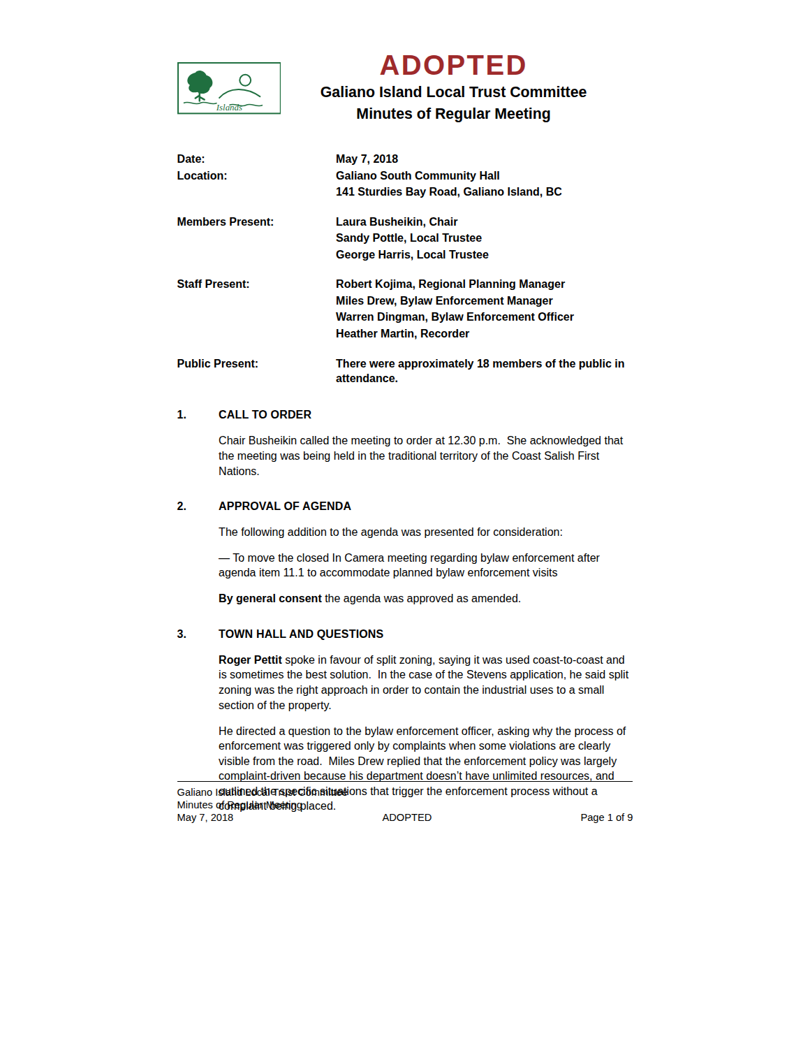Islands
ADOPTED
Galiano Island Local Trust Committee
Minutes of Regular Meeting
| Date: | May 7, 2018 |
| Location: | Galiano South Community Hall |
| | 141 Sturdies Bay Road, Galiano Island, BC |
| Members Present: | Laura Busheikin, Chair |
| | Sandy Pottle, Local Trustee |
| | George Harris, Local Trustee |
| Staff Present: | Robert Kojima, Regional Planning Manager |
| | Miles Drew, Bylaw Enforcement Manager |
| | Warren Dingman, Bylaw Enforcement Officer |
| | Heather Martin, Recorder |
| Public Present: | There were approximately 18 members of the public in attendance. |
1. CALL TO ORDER
Chair Busheikin called the meeting to order at 12.30 p.m. She acknowledged that the meeting was being held in the traditional territory of the Coast Salish First Nations.
2. APPROVAL OF AGENDA
The following addition to the agenda was presented for consideration:
— To move the closed In Camera meeting regarding bylaw enforcement after agenda item 11.1 to accommodate planned bylaw enforcement visits
By general consent the agenda was approved as amended.
3. TOWN HALL AND QUESTIONS
Roger Pettit spoke in favour of split zoning, saying it was used coast-to-coast and is sometimes the best solution. In the case of the Stevens application, he said split zoning was the right approach in order to contain the industrial uses to a small section of the property.
He directed a question to the bylaw enforcement officer, asking why the process of enforcement was triggered only by complaints when some violations are clearly visible from the road. Miles Drew replied that the enforcement policy was largely complaint-driven because his department doesn’t have unlimited resources, and outlined the specific situations that trigger the enforcement process without a complaint being placed.
Galiano Island Local Trust Committee
Minutes of Regular Meeting
May 7, 2018 ADOPTED Page 1 of 9